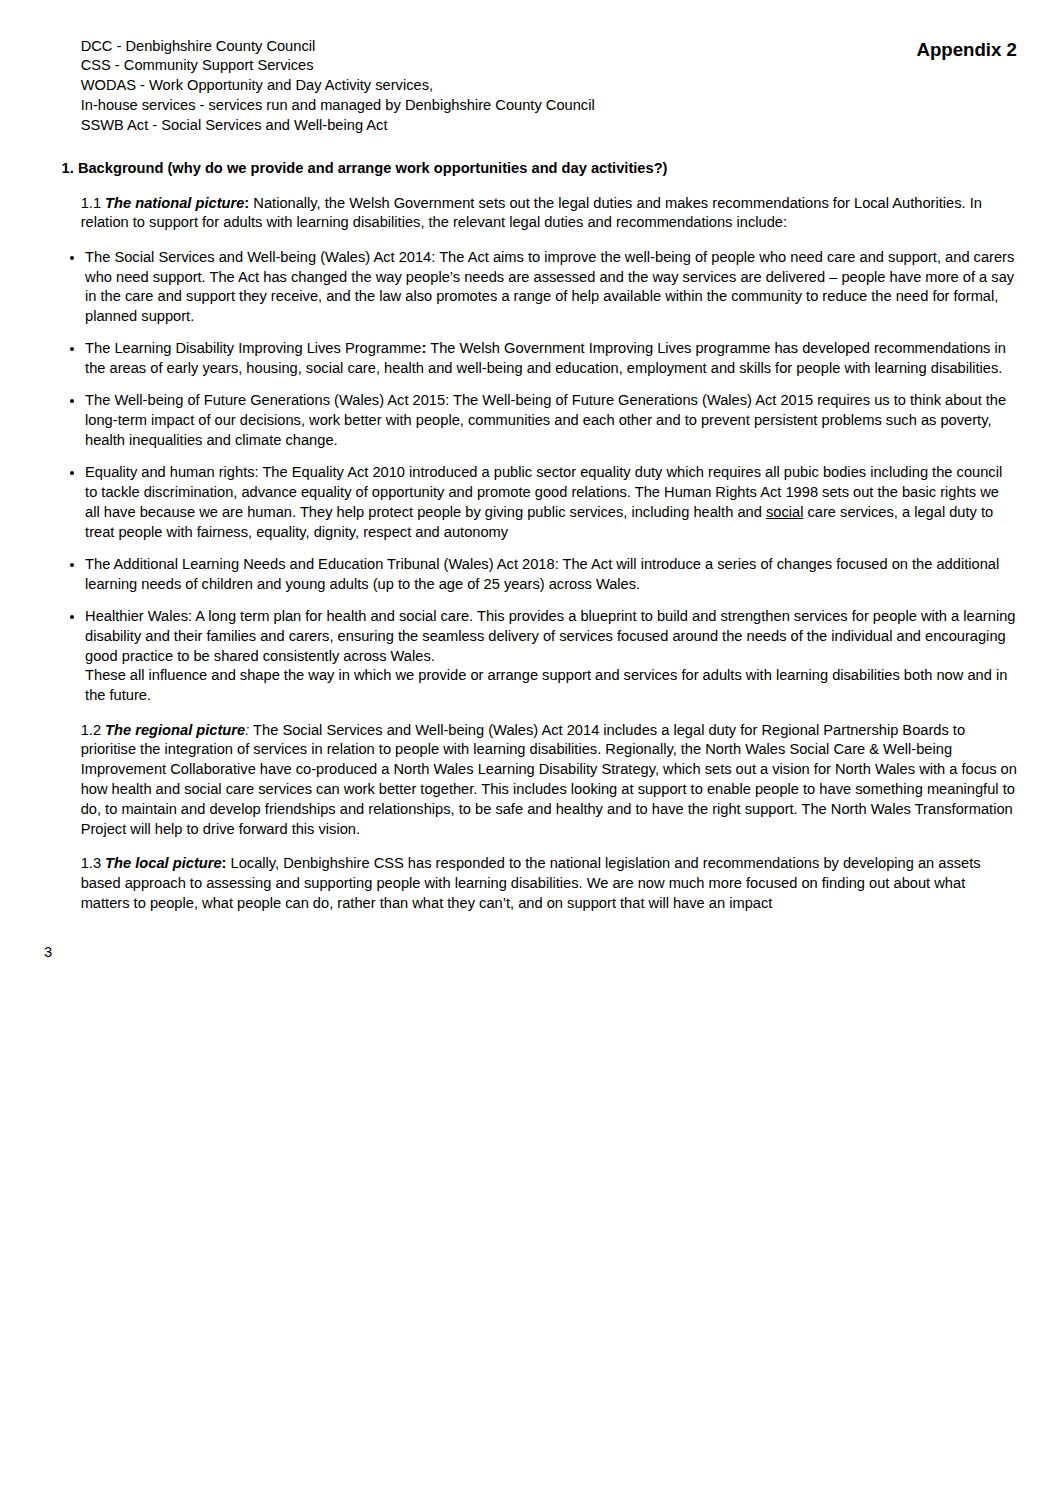Appendix 2
DCC - Denbighshire County Council
CSS - Community Support Services
WODAS - Work Opportunity and Day Activity services,
In-house services - services run and managed by Denbighshire County Council
SSWB Act - Social Services and Well-being Act
1. Background (why do we provide and arrange work opportunities and day activities?)
1.1 The national picture: Nationally, the Welsh Government sets out the legal duties and makes recommendations for Local Authorities. In relation to support for adults with learning disabilities, the relevant legal duties and recommendations include:
The Social Services and Well-being (Wales) Act 2014: The Act aims to improve the well-being of people who need care and support, and carers who need support. The Act has changed the way people’s needs are assessed and the way services are delivered – people have more of a say in the care and support they receive, and the law also promotes a range of help available within the community to reduce the need for formal, planned support.
The Learning Disability Improving Lives Programme: The Welsh Government Improving Lives programme has developed recommendations in the areas of early years, housing, social care, health and well-being and education, employment and skills for people with learning disabilities.
The Well-being of Future Generations (Wales) Act 2015: The Well-being of Future Generations (Wales) Act 2015 requires us to think about the long-term impact of our decisions, work better with people, communities and each other and to prevent persistent problems such as poverty, health inequalities and climate change.
Equality and human rights: The Equality Act 2010 introduced a public sector equality duty which requires all pubic bodies including the council to tackle discrimination, advance equality of opportunity and promote good relations. The Human Rights Act 1998 sets out the basic rights we all have because we are human. They help protect people by giving public services, including health and social care services, a legal duty to treat people with fairness, equality, dignity, respect and autonomy
The Additional Learning Needs and Education Tribunal (Wales) Act 2018: The Act will introduce a series of changes focused on the additional learning needs of children and young adults (up to the age of 25 years) across Wales.
Healthier Wales: A long term plan for health and social care. This provides a blueprint to build and strengthen services for people with a learning disability and their families and carers, ensuring the seamless delivery of services focused around the needs of the individual and encouraging good practice to be shared consistently across Wales.
These all influence and shape the way in which we provide or arrange support and services for adults with learning disabilities both now and in the future.
1.2 The regional picture: The Social Services and Well-being (Wales) Act 2014 includes a legal duty for Regional Partnership Boards to prioritise the integration of services in relation to people with learning disabilities. Regionally, the North Wales Social Care & Well-being Improvement Collaborative have co-produced a North Wales Learning Disability Strategy, which sets out a vision for North Wales with a focus on how health and social care services can work better together. This includes looking at support to enable people to have something meaningful to do, to maintain and develop friendships and relationships, to be safe and healthy and to have the right support. The North Wales Transformation Project will help to drive forward this vision.
1.3 The local picture: Locally, Denbighshire CSS has responded to the national legislation and recommendations by developing an assets based approach to assessing and supporting people with learning disabilities. We are now much more focused on finding out about what matters to people, what people can do, rather than what they can’t, and on support that will have an impact
3